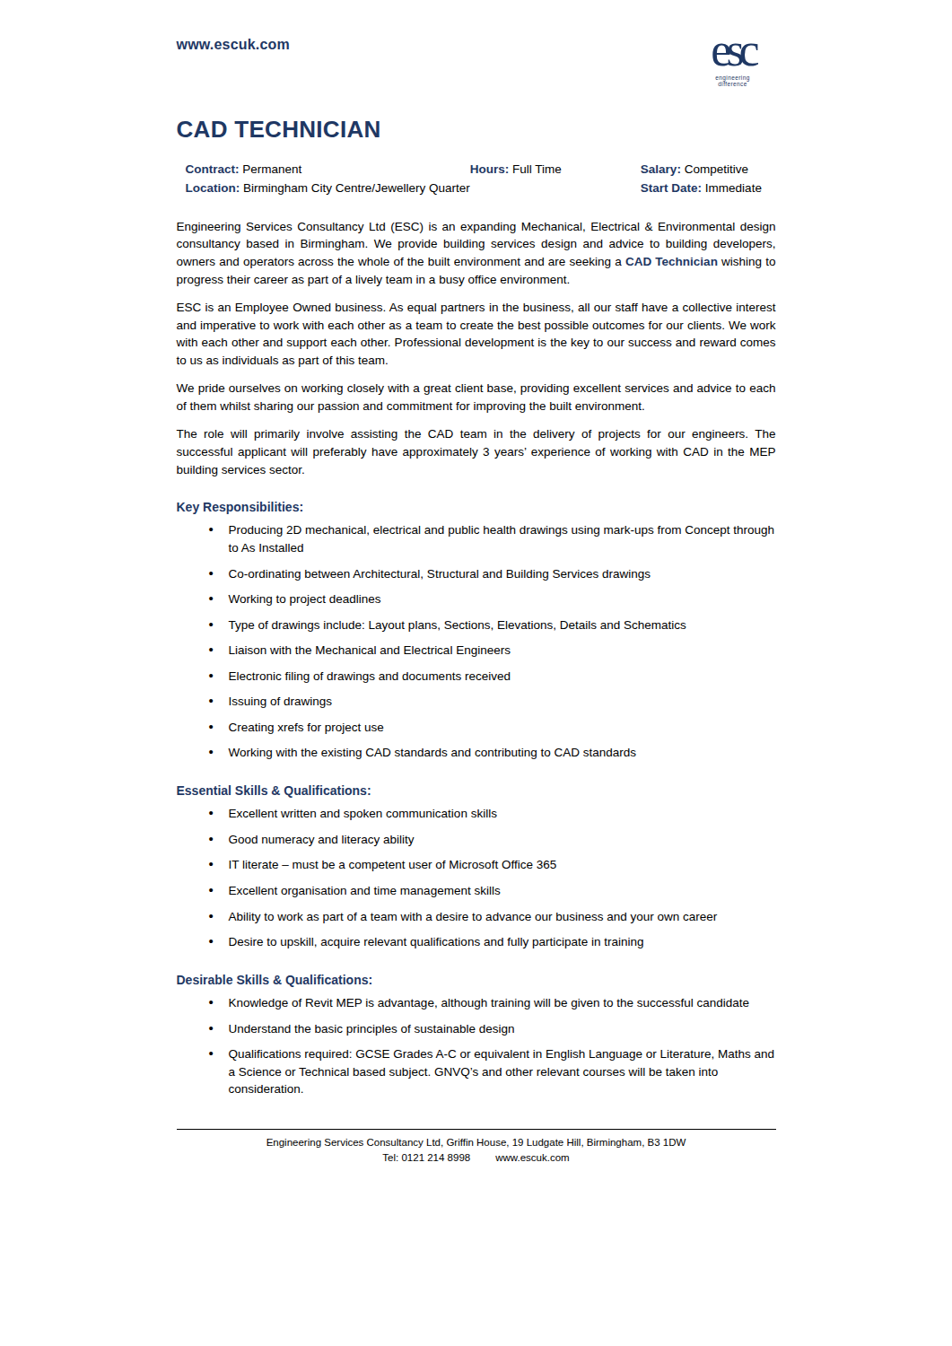www.escuk.com
esc engineering
difference
CAD TECHNICIAN
| Contract: Permanent | Hours: Full Time | Salary: Competitive |
| Location: Birmingham City Centre/Jewellery Quarter | | Start Date: Immediate |
Engineering Services Consultancy Ltd (ESC) is an expanding Mechanical, Electrical & Environmental design consultancy based in Birmingham. We provide building services design and advice to building developers, owners and operators across the whole of the built environment and are seeking a CAD Technician wishing to progress their career as part of a lively team in a busy office environment.
ESC is an Employee Owned business. As equal partners in the business, all our staff have a collective interest and imperative to work with each other as a team to create the best possible outcomes for our clients. We work with each other and support each other. Professional development is the key to our success and reward comes to us as individuals as part of this team.
We pride ourselves on working closely with a great client base, providing excellent services and advice to each of them whilst sharing our passion and commitment for improving the built environment.
The role will primarily involve assisting the CAD team in the delivery of projects for our engineers. The successful applicant will preferably have approximately 3 years’ experience of working with CAD in the MEP building services sector.
Key Responsibilities:
Producing 2D mechanical, electrical and public health drawings using mark-ups from Concept through to As Installed
Co-ordinating between Architectural, Structural and Building Services drawings
Working to project deadlines
Type of drawings include: Layout plans, Sections, Elevations, Details and Schematics
Liaison with the Mechanical and Electrical Engineers
Electronic filing of drawings and documents received
Issuing of drawings
Creating xrefs for project use
Working with the existing CAD standards and contributing to CAD standards
Essential Skills & Qualifications:
Excellent written and spoken communication skills
Good numeracy and literacy ability
IT literate – must be a competent user of Microsoft Office 365
Excellent organisation and time management skills
Ability to work as part of a team with a desire to advance our business and your own career
Desire to upskill, acquire relevant qualifications and fully participate in training
Desirable Skills & Qualifications:
Knowledge of Revit MEP is advantage, although training will be given to the successful candidate
Understand the basic principles of sustainable design
Qualifications required: GCSE Grades A-C or equivalent in English Language or Literature, Maths and a Science or Technical based subject. GNVQ’s and other relevant courses will be taken into consideration.
Engineering Services Consultancy Ltd, Griffin House, 19 Ludgate Hill, Birmingham, B3 1DW
Tel: 0121 214 8998 www.escuk.com